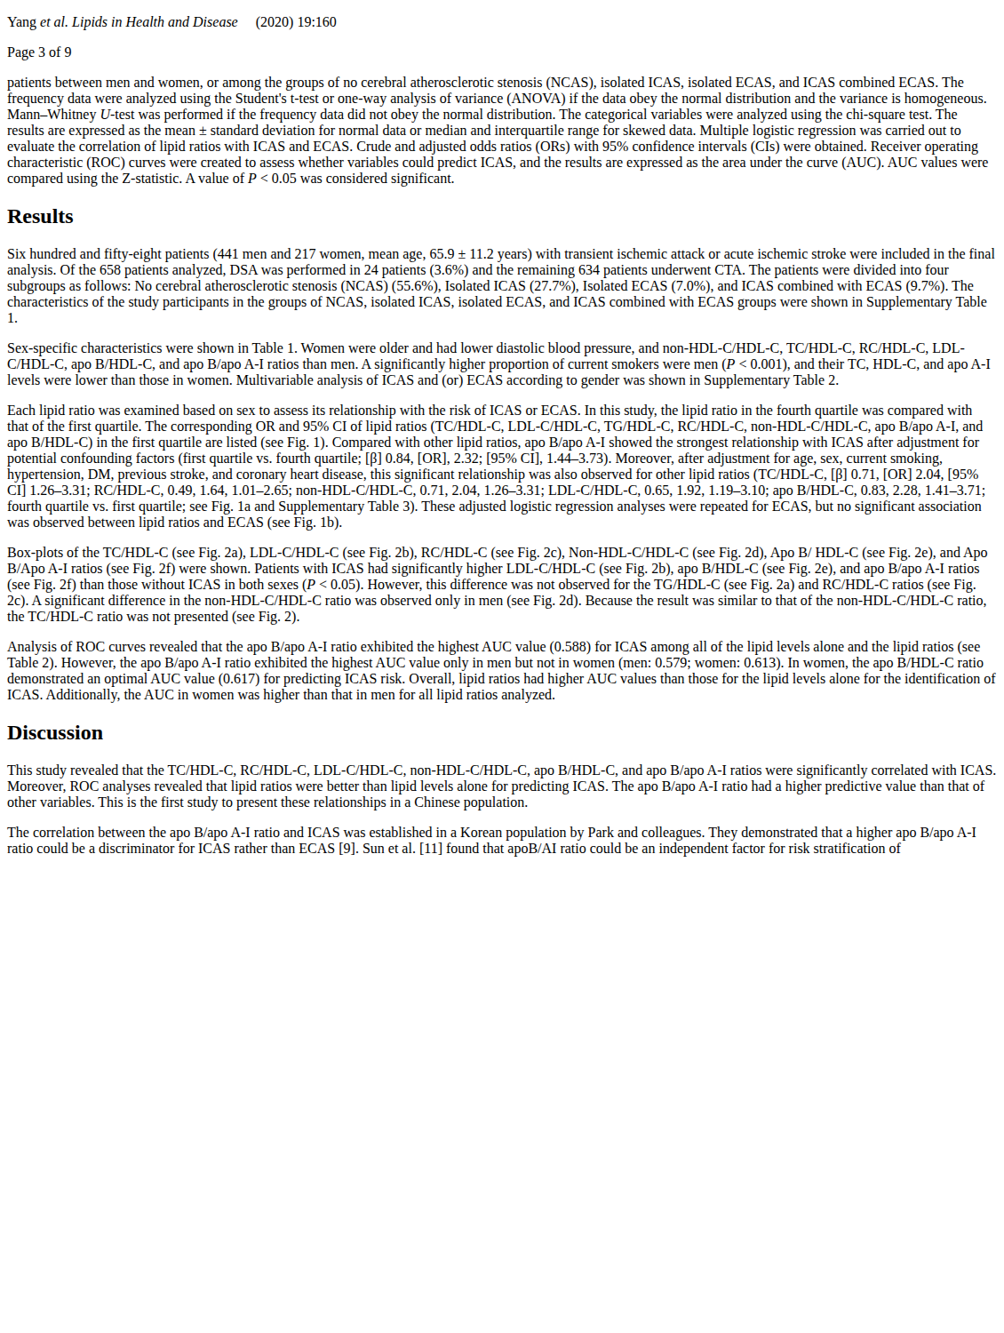Yang et al. Lipids in Health and Disease (2020) 19:160
Page 3 of 9
patients between men and women, or among the groups of no cerebral atherosclerotic stenosis (NCAS), isolated ICAS, isolated ECAS, and ICAS combined ECAS. The frequency data were analyzed using the Student's t-test or one-way analysis of variance (ANOVA) if the data obey the normal distribution and the variance is homogeneous. Mann–Whitney U-test was performed if the frequency data did not obey the normal distribution. The categorical variables were analyzed using the chi-square test. The results are expressed as the mean ± standard deviation for normal data or median and interquartile range for skewed data. Multiple logistic regression was carried out to evaluate the correlation of lipid ratios with ICAS and ECAS. Crude and adjusted odds ratios (ORs) with 95% confidence intervals (CIs) were obtained. Receiver operating characteristic (ROC) curves were created to assess whether variables could predict ICAS, and the results are expressed as the area under the curve (AUC). AUC values were compared using the Z-statistic. A value of P < 0.05 was considered significant.
Results
Six hundred and fifty-eight patients (441 men and 217 women, mean age, 65.9 ± 11.2 years) with transient ischemic attack or acute ischemic stroke were included in the final analysis. Of the 658 patients analyzed, DSA was performed in 24 patients (3.6%) and the remaining 634 patients underwent CTA. The patients were divided into four subgroups as follows: No cerebral atherosclerotic stenosis (NCAS) (55.6%), Isolated ICAS (27.7%), Isolated ECAS (7.0%), and ICAS combined with ECAS (9.7%). The characteristics of the study participants in the groups of NCAS, isolated ICAS, isolated ECAS, and ICAS combined with ECAS groups were shown in Supplementary Table 1.
Sex-specific characteristics were shown in Table 1. Women were older and had lower diastolic blood pressure, and non-HDL-C/HDL-C, TC/HDL-C, RC/HDL-C, LDL-C/HDL-C, apo B/HDL-C, and apo B/apo A-I ratios than men. A significantly higher proportion of current smokers were men (P < 0.001), and their TC, HDL-C, and apo A-I levels were lower than those in women. Multivariable analysis of ICAS and (or) ECAS according to gender was shown in Supplementary Table 2.
Each lipid ratio was examined based on sex to assess its relationship with the risk of ICAS or ECAS. In this study, the lipid ratio in the fourth quartile was compared with that of the first quartile. The corresponding OR and 95% CI of lipid ratios (TC/HDL-C, LDL-C/HDL-C, TG/HDL-C, RC/HDL-C, non-HDL-C/HDL-C, apo B/apo A-I, and apo B/HDL-C) in the first quartile are listed (see Fig. 1). Compared with other lipid ratios, apo B/apo A-I showed the strongest relationship with ICAS after adjustment for potential confounding factors (first quartile vs. fourth quartile; [β] 0.84, [OR], 2.32; [95% CI], 1.44–3.73). Moreover, after adjustment for age, sex, current smoking, hypertension, DM, previous stroke, and coronary heart disease, this significant relationship was also observed for other lipid ratios (TC/HDL-C, [β] 0.71, [OR] 2.04, [95% CI] 1.26–3.31; RC/HDL-C, 0.49, 1.64, 1.01–2.65; non-HDL-C/HDL-C, 0.71, 2.04, 1.26–3.31; LDL-C/HDL-C, 0.65, 1.92, 1.19–3.10; apo B/HDL-C, 0.83, 2.28, 1.41–3.71; fourth quartile vs. first quartile; see Fig. 1a and Supplementary Table 3). These adjusted logistic regression analyses were repeated for ECAS, but no significant association was observed between lipid ratios and ECAS (see Fig. 1b).
Box-plots of the TC/HDL-C (see Fig. 2a), LDL-C/HDL-C (see Fig. 2b), RC/HDL-C (see Fig. 2c), Non-HDL-C/HDL-C (see Fig. 2d), Apo B/ HDL-C (see Fig. 2e), and Apo B/Apo A-I ratios (see Fig. 2f) were shown. Patients with ICAS had significantly higher LDL-C/HDL-C (see Fig. 2b), apo B/HDL-C (see Fig. 2e), and apo B/apo A-I ratios (see Fig. 2f) than those without ICAS in both sexes (P < 0.05). However, this difference was not observed for the TG/HDL-C (see Fig. 2a) and RC/HDL-C ratios (see Fig. 2c). A significant difference in the non-HDL-C/HDL-C ratio was observed only in men (see Fig. 2d). Because the result was similar to that of the non-HDL-C/HDL-C ratio, the TC/HDL-C ratio was not presented (see Fig. 2).
Analysis of ROC curves revealed that the apo B/apo A-I ratio exhibited the highest AUC value (0.588) for ICAS among all of the lipid levels alone and the lipid ratios (see Table 2). However, the apo B/apo A-I ratio exhibited the highest AUC value only in men but not in women (men: 0.579; women: 0.613). In women, the apo B/HDL-C ratio demonstrated an optimal AUC value (0.617) for predicting ICAS risk. Overall, lipid ratios had higher AUC values than those for the lipid levels alone for the identification of ICAS. Additionally, the AUC in women was higher than that in men for all lipid ratios analyzed.
Discussion
This study revealed that the TC/HDL-C, RC/HDL-C, LDL-C/HDL-C, non-HDL-C/HDL-C, apo B/HDL-C, and apo B/apo A-I ratios were significantly correlated with ICAS. Moreover, ROC analyses revealed that lipid ratios were better than lipid levels alone for predicting ICAS. The apo B/apo A-I ratio had a higher predictive value than that of other variables. This is the first study to present these relationships in a Chinese population.
The correlation between the apo B/apo A-I ratio and ICAS was established in a Korean population by Park and colleagues. They demonstrated that a higher apo B/apo A-I ratio could be a discriminator for ICAS rather than ECAS [9]. Sun et al. [11] found that apoB/AI ratio could be an independent factor for risk stratification of